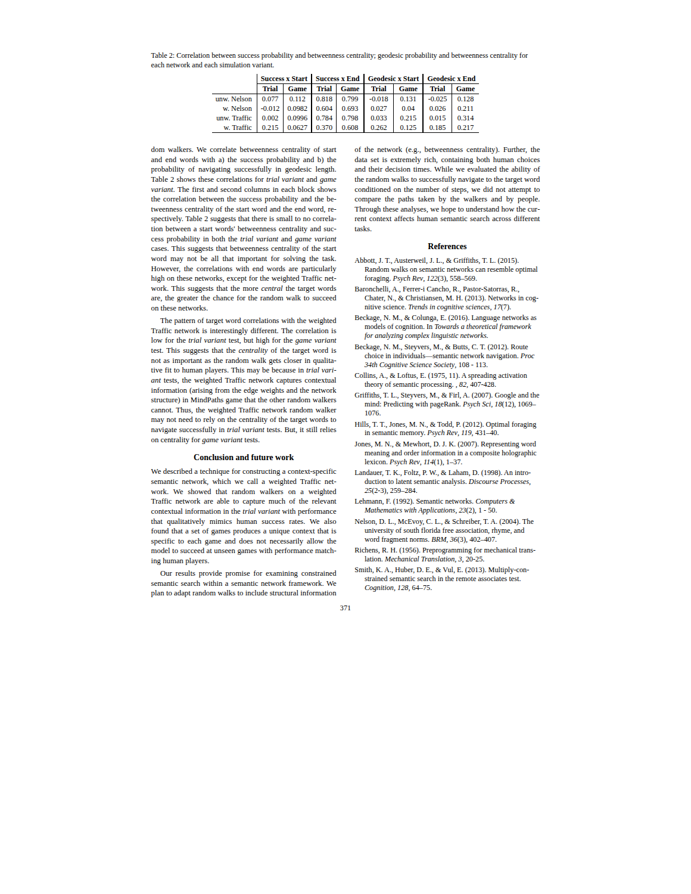Table 2: Correlation between success probability and betweenness centrality; geodesic probability and betweenness centrality for each network and each simulation variant.
| | Success x Start | Success x End | Geodesic x Start | Geodesic x End |
| --- | --- | --- | --- | --- |
| | Trial | Game | Trial | Game | Trial | Game | Trial | Game |
| unw. Nelson | 0.077 | 0.112 | 0.818 | 0.799 | -0.018 | 0.131 | -0.025 | 0.128 |
| w. Nelson | -0.012 | 0.0982 | 0.604 | 0.693 | 0.027 | 0.04 | 0.026 | 0.211 |
| unw. Traffic | 0.002 | 0.0996 | 0.784 | 0.798 | 0.033 | 0.215 | 0.015 | 0.314 |
| w. Traffic | 0.215 | 0.0627 | 0.370 | 0.608 | 0.262 | 0.125 | 0.185 | 0.217 |
dom walkers. We correlate betweenness centrality of start and end words with a) the success probability and b) the probability of navigating successfully in geodesic length. Table 2 shows these correlations for trial variant and game variant. The first and second columns in each block shows the correlation between the success probability and the betweenness centrality of the start word and the end word, respectively. Table 2 suggests that there is small to no correlation between a start words' betweenness centrality and success probability in both the trial variant and game variant cases. This suggests that betweenness centrality of the start word may not be all that important for solving the task. However, the correlations with end words are particularly high on these networks, except for the weighted Traffic network. This suggests that the more central the target words are, the greater the chance for the random walk to succeed on these networks.
The pattern of target word correlations with the weighted Traffic network is interestingly different. The correlation is low for the trial variant test, but high for the game variant test. This suggests that the centrality of the target word is not as important as the random walk gets closer in qualitative fit to human players. This may be because in trial variant tests, the weighted Traffic network captures contextual information (arising from the edge weights and the network structure) in MindPaths game that the other random walkers cannot. Thus, the weighted Traffic network random walker may not need to rely on the centrality of the target words to navigate successfully in trial variant tests. But, it still relies on centrality for game variant tests.
Conclusion and future work
We described a technique for constructing a context-specific semantic network, which we call a weighted Traffic network. We showed that random walkers on a weighted Traffic network are able to capture much of the relevant contextual information in the trial variant with performance that qualitatively mimics human success rates. We also found that a set of games produces a unique context that is specific to each game and does not necessarily allow the model to succeed at unseen games with performance matching human players.
Our results provide promise for examining constrained semantic search within a semantic network framework. We plan to adapt random walks to include structural information of the network (e.g., betweenness centrality). Further, the data set is extremely rich, containing both human choices and their decision times. While we evaluated the ability of the random walks to successfully navigate to the target word conditioned on the number of steps, we did not attempt to compare the paths taken by the walkers and by people. Through these analyses, we hope to understand how the current context affects human semantic search across different tasks.
References
Abbott, J. T., Austerweil, J. L., & Griffiths, T. L. (2015). Random walks on semantic networks can resemble optimal foraging. Psych Rev, 122(3), 558–569.
Baronchelli, A., Ferrer-i Cancho, R., Pastor-Satorras, R., Chater, N., & Christiansen, M. H. (2013). Networks in cognitive science. Trends in cognitive sciences, 17(7).
Beckage, N. M., & Colunga, E. (2016). Language networks as models of cognition. In Towards a theoretical framework for analyzing complex linguistic networks.
Beckage, N. M., Steyvers, M., & Butts, C. T. (2012). Route choice in individuals—semantic network navigation. Proc 34th Cognitive Science Society, 108 - 113.
Collins, A., & Loftus, E. (1975, 11). A spreading activation theory of semantic processing. , 82, 407-428.
Griffiths, T. L., Steyvers, M., & Firl, A. (2007). Google and the mind: Predicting with pageRank. Psych Sci, 18(12), 1069–1076.
Hills, T. T., Jones, M. N., & Todd, P. (2012). Optimal foraging in semantic memory. Psych Rev, 119, 431–40.
Jones, M. N., & Mewhort, D. J. K. (2007). Representing word meaning and order information in a composite holographic lexicon. Psych Rev, 114(1), 1–37.
Landauer, T. K., Foltz, P. W., & Laham, D. (1998). An introduction to latent semantic analysis. Discourse Processes, 25(2-3), 259–284.
Lehmann, F. (1992). Semantic networks. Computers & Mathematics with Applications, 23(2), 1 - 50.
Nelson, D. L., McEvoy, C. L., & Schreiber, T. A. (2004). The university of south florida free association, rhyme, and word fragment norms. BRM, 36(3), 402–407.
Richens, R. H. (1956). Preprogramming for mechanical translation. Mechanical Translation, 3, 20-25.
Smith, K. A., Huber, D. E., & Vul, E. (2013). Multiply-constrained semantic search in the remote associates test. Cognition, 128, 64–75.
371